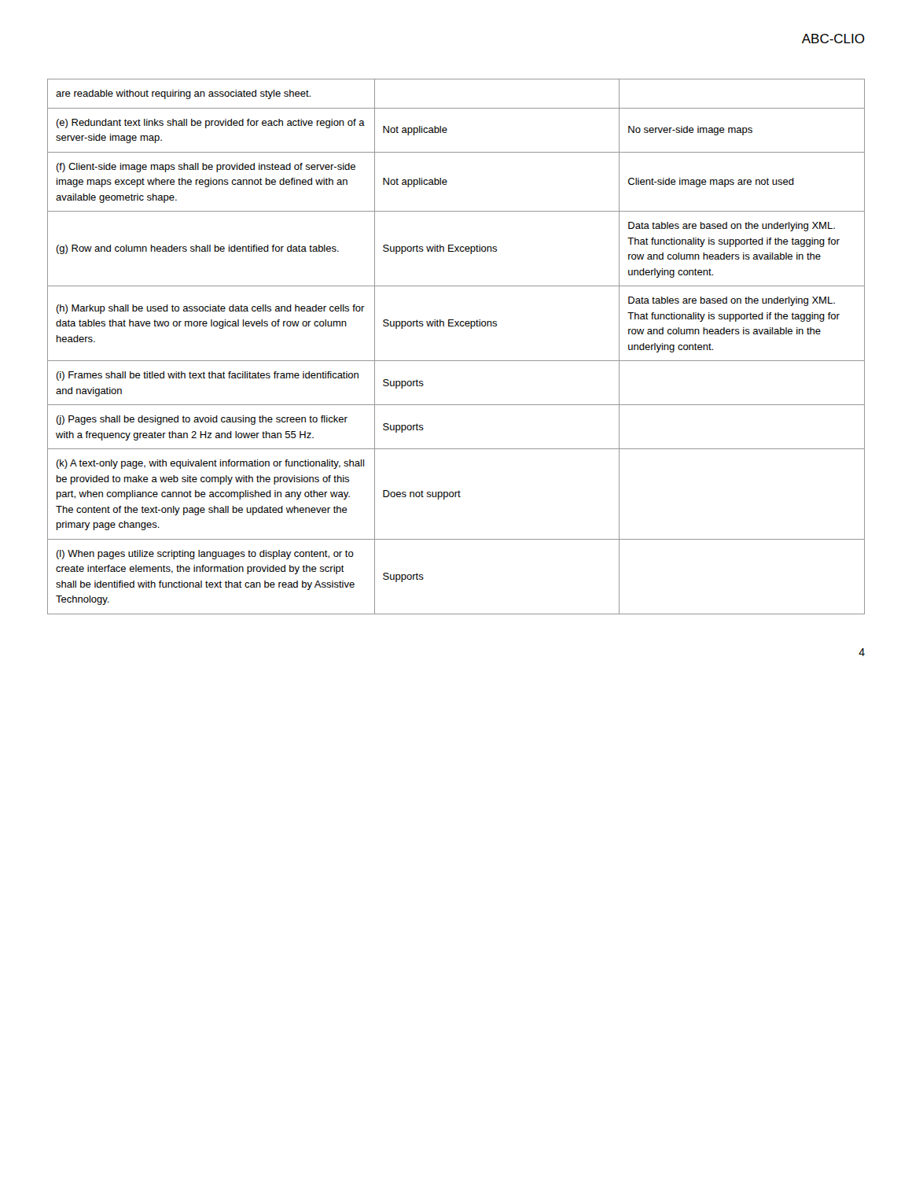ABC-CLIO
| are readable without requiring an associated style sheet. | | |
| (e) Redundant text links shall be provided for each active region of a server-side image map. | Not applicable | No server-side image maps |
| (f) Client-side image maps shall be provided instead of server-side image maps except where the regions cannot be defined with an available geometric shape. | Not applicable | Client-side image maps are not used |
| (g) Row and column headers shall be identified for data tables. | Supports with Exceptions | Data tables are based on the underlying XML. That functionality is supported if the tagging for row and column headers is available in the underlying content. |
| (h) Markup shall be used to associate data cells and header cells for data tables that have two or more logical levels of row or column headers. | Supports with Exceptions | Data tables are based on the underlying XML. That functionality is supported if the tagging for row and column headers is available in the underlying content. |
| (i) Frames shall be titled with text that facilitates frame identification and navigation | Supports | |
| (j) Pages shall be designed to avoid causing the screen to flicker with a frequency greater than 2 Hz and lower than 55 Hz. | Supports | |
| (k) A text-only page, with equivalent information or functionality, shall be provided to make a web site comply with the provisions of this part, when compliance cannot be accomplished in any other way. The content of the text-only page shall be updated whenever the primary page changes. | Does not support | |
| (l) When pages utilize scripting languages to display content, or to create interface elements, the information provided by the script shall be identified with functional text that can be read by Assistive Technology. | Supports | |
4